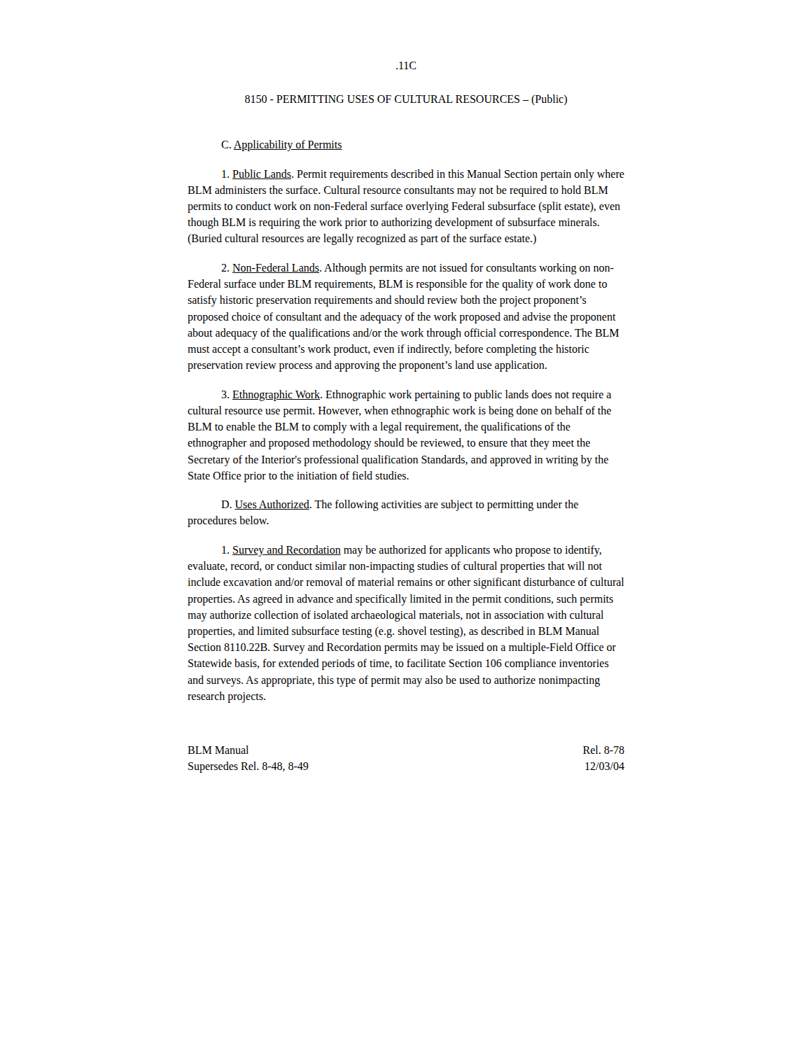.11C
8150 - PERMITTING USES OF CULTURAL RESOURCES – (Public)
C. Applicability of Permits
1. Public Lands. Permit requirements described in this Manual Section pertain only where BLM administers the surface. Cultural resource consultants may not be required to hold BLM permits to conduct work on non-Federal surface overlying Federal subsurface (split estate), even though BLM is requiring the work prior to authorizing development of subsurface minerals. (Buried cultural resources are legally recognized as part of the surface estate.)
2. Non-Federal Lands. Although permits are not issued for consultants working on non-Federal surface under BLM requirements, BLM is responsible for the quality of work done to satisfy historic preservation requirements and should review both the project proponent’s proposed choice of consultant and the adequacy of the work proposed and advise the proponent about adequacy of the qualifications and/or the work through official correspondence. The BLM must accept a consultant’s work product, even if indirectly, before completing the historic preservation review process and approving the proponent’s land use application.
3. Ethnographic Work. Ethnographic work pertaining to public lands does not require a cultural resource use permit. However, when ethnographic work is being done on behalf of the BLM to enable the BLM to comply with a legal requirement, the qualifications of the ethnographer and proposed methodology should be reviewed, to ensure that they meet the Secretary of the Interior's professional qualification Standards, and approved in writing by the State Office prior to the initiation of field studies.
D. Uses Authorized. The following activities are subject to permitting under the procedures below.
1. Survey and Recordation may be authorized for applicants who propose to identify, evaluate, record, or conduct similar non-impacting studies of cultural properties that will not include excavation and/or removal of material remains or other significant disturbance of cultural properties. As agreed in advance and specifically limited in the permit conditions, such permits may authorize collection of isolated archaeological materials, not in association with cultural properties, and limited subsurface testing (e.g. shovel testing), as described in BLM Manual Section 8110.22B. Survey and Recordation permits may be issued on a multiple-Field Office or Statewide basis, for extended periods of time, to facilitate Section 106 compliance inventories and surveys. As appropriate, this type of permit may also be used to authorize nonimpacting research projects.
BLM Manual Supersedes Rel. 8-48, 8-49
Rel. 8-78 12/03/04